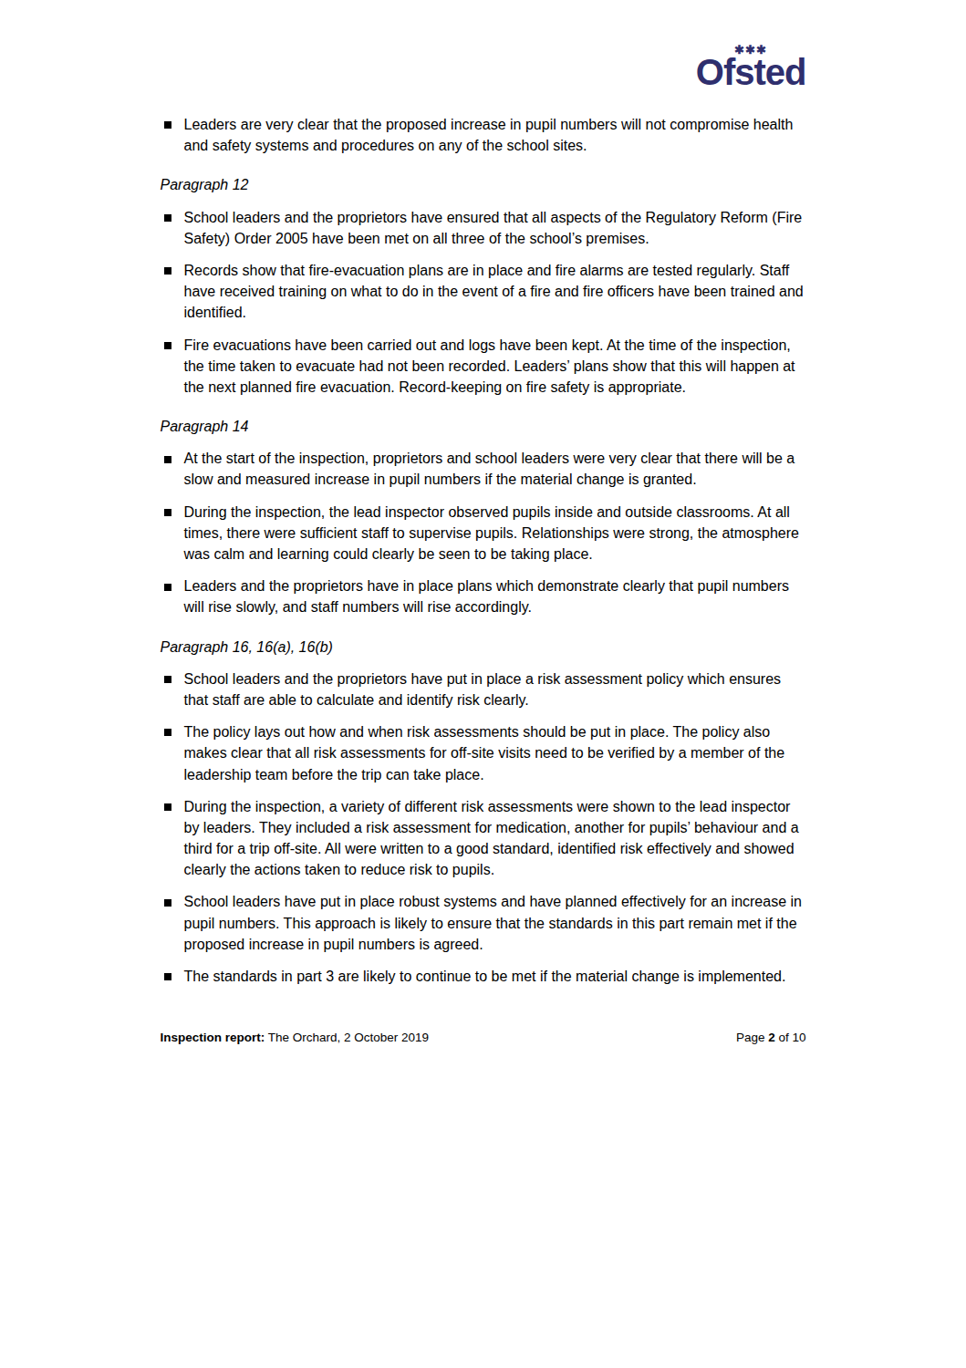✱✱✱
Ofsted
Leaders are very clear that the proposed increase in pupil numbers will not compromise health and safety systems and procedures on any of the school sites.
Paragraph 12
School leaders and the proprietors have ensured that all aspects of the Regulatory Reform (Fire Safety) Order 2005 have been met on all three of the school’s premises.
Records show that fire-evacuation plans are in place and fire alarms are tested regularly. Staff have received training on what to do in the event of a fire and fire officers have been trained and identified.
Fire evacuations have been carried out and logs have been kept. At the time of the inspection, the time taken to evacuate had not been recorded. Leaders’ plans show that this will happen at the next planned fire evacuation. Record-keeping on fire safety is appropriate.
Paragraph 14
At the start of the inspection, proprietors and school leaders were very clear that there will be a slow and measured increase in pupil numbers if the material change is granted.
During the inspection, the lead inspector observed pupils inside and outside classrooms. At all times, there were sufficient staff to supervise pupils. Relationships were strong, the atmosphere was calm and learning could clearly be seen to be taking place.
Leaders and the proprietors have in place plans which demonstrate clearly that pupil numbers will rise slowly, and staff numbers will rise accordingly.
Paragraph 16, 16(a), 16(b)
School leaders and the proprietors have put in place a risk assessment policy which ensures that staff are able to calculate and identify risk clearly.
The policy lays out how and when risk assessments should be put in place. The policy also makes clear that all risk assessments for off-site visits need to be verified by a member of the leadership team before the trip can take place.
During the inspection, a variety of different risk assessments were shown to the lead inspector by leaders. They included a risk assessment for medication, another for pupils’ behaviour and a third for a trip off-site. All were written to a good standard, identified risk effectively and showed clearly the actions taken to reduce risk to pupils.
School leaders have put in place robust systems and have planned effectively for an increase in pupil numbers. This approach is likely to ensure that the standards in this part remain met if the proposed increase in pupil numbers is agreed.
The standards in part 3 are likely to continue to be met if the material change is implemented.
Inspection report: The Orchard, 2 October 2019
Page 2 of 10